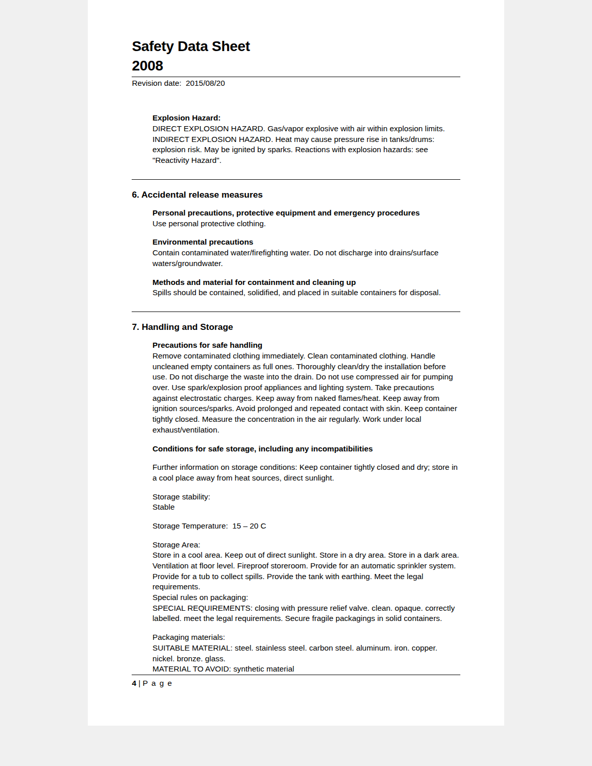Safety Data Sheet
2008
Revision date: 2015/08/20
Explosion Hazard:
DIRECT EXPLOSION HAZARD. Gas/vapor explosive with air within explosion limits. INDIRECT EXPLOSION HAZARD. Heat may cause pressure rise in tanks/drums: explosion risk. May be ignited by sparks. Reactions with explosion hazards: see "Reactivity Hazard".
6. Accidental release measures
Personal precautions, protective equipment and emergency procedures
Use personal protective clothing.
Environmental precautions
Contain contaminated water/firefighting water. Do not discharge into drains/surface waters/groundwater.
Methods and material for containment and cleaning up
Spills should be contained, solidified, and placed in suitable containers for disposal.
7. Handling and Storage
Precautions for safe handling
Remove contaminated clothing immediately. Clean contaminated clothing. Handle uncleaned empty containers as full ones. Thoroughly clean/dry the installation before use. Do not discharge the waste into the drain. Do not use compressed air for pumping over. Use spark/explosion proof appliances and lighting system. Take precautions against electrostatic charges. Keep away from naked flames/heat. Keep away from ignition sources/sparks. Avoid prolonged and repeated contact with skin. Keep container tightly closed. Measure the concentration in the air regularly. Work under local exhaust/ventilation.
Conditions for safe storage, including any incompatibilities
Further information on storage conditions: Keep container tightly closed and dry; store in a cool place away from heat sources, direct sunlight.
Storage stability:
Stable
Storage Temperature: 15 – 20 C
Storage Area:
Store in a cool area. Keep out of direct sunlight. Store in a dry area. Store in a dark area. Ventilation at floor level. Fireproof storeroom. Provide for an automatic sprinkler system. Provide for a tub to collect spills. Provide the tank with earthing. Meet the legal requirements.
Special rules on packaging:
SPECIAL REQUIREMENTS: closing with pressure relief valve. clean. opaque. correctly labelled. meet the legal requirements. Secure fragile packagings in solid containers.
Packaging materials:
SUITABLE MATERIAL: steel. stainless steel. carbon steel. aluminum. iron. copper. nickel. bronze. glass.
MATERIAL TO AVOID: synthetic material
4 | P a g e